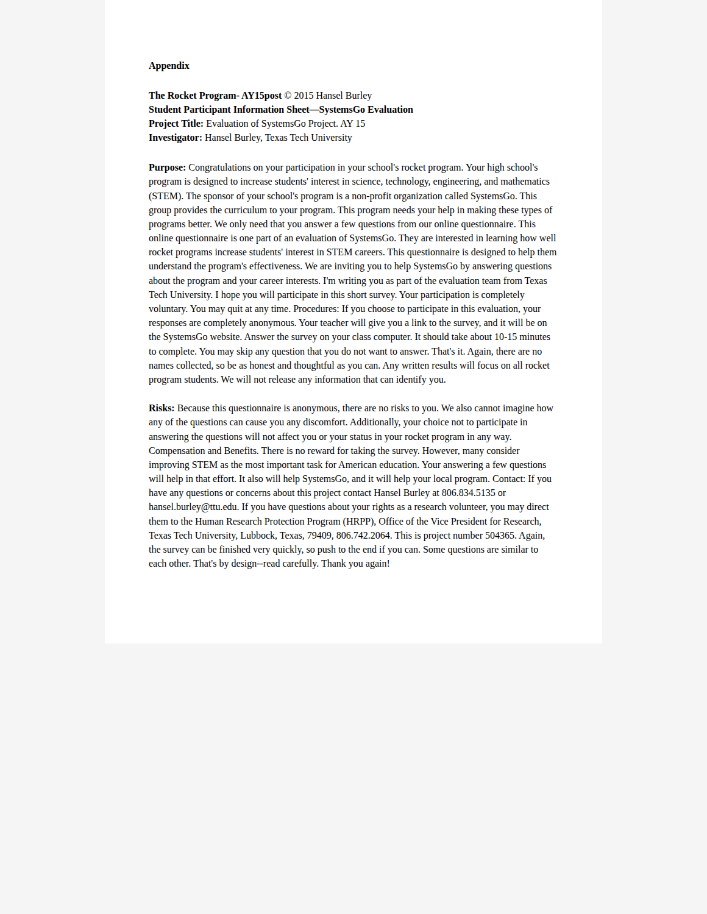Appendix
The Rocket Program- AY15post © 2015 Hansel Burley
Student Participant Information Sheet—SystemsGo Evaluation
Project Title: Evaluation of SystemsGo Project. AY 15
Investigator: Hansel Burley, Texas Tech University
Purpose: Congratulations on your participation in your school's rocket program. Your high school's program is designed to increase students' interest in science, technology, engineering, and mathematics (STEM). The sponsor of your school's program is a non-profit organization called SystemsGo. This group provides the curriculum to your program. This program needs your help in making these types of programs better. We only need that you answer a few questions from our online questionnaire. This online questionnaire is one part of an evaluation of SystemsGo. They are interested in learning how well rocket programs increase students' interest in STEM careers. This questionnaire is designed to help them understand the program's effectiveness. We are inviting you to help SystemsGo by answering questions about the program and your career interests. I'm writing you as part of the evaluation team from Texas Tech University. I hope you will participate in this short survey. Your participation is completely voluntary. You may quit at any time. Procedures: If you choose to participate in this evaluation, your responses are completely anonymous. Your teacher will give you a link to the survey, and it will be on the SystemsGo website. Answer the survey on your class computer. It should take about 10-15 minutes to complete. You may skip any question that you do not want to answer. That's it. Again, there are no names collected, so be as honest and thoughtful as you can. Any written results will focus on all rocket program students. We will not release any information that can identify you.
Risks: Because this questionnaire is anonymous, there are no risks to you. We also cannot imagine how any of the questions can cause you any discomfort. Additionally, your choice not to participate in answering the questions will not affect you or your status in your rocket program in any way. Compensation and Benefits. There is no reward for taking the survey. However, many consider improving STEM as the most important task for American education. Your answering a few questions will help in that effort. It also will help SystemsGo, and it will help your local program. Contact: If you have any questions or concerns about this project contact Hansel Burley at 806.834.5135 or hansel.burley@ttu.edu. If you have questions about your rights as a research volunteer, you may direct them to the Human Research Protection Program (HRPP), Office of the Vice President for Research, Texas Tech University, Lubbock, Texas, 79409, 806.742.2064. This is project number 504365. Again, the survey can be finished very quickly, so push to the end if you can. Some questions are similar to each other. That's by design--read carefully. Thank you again!